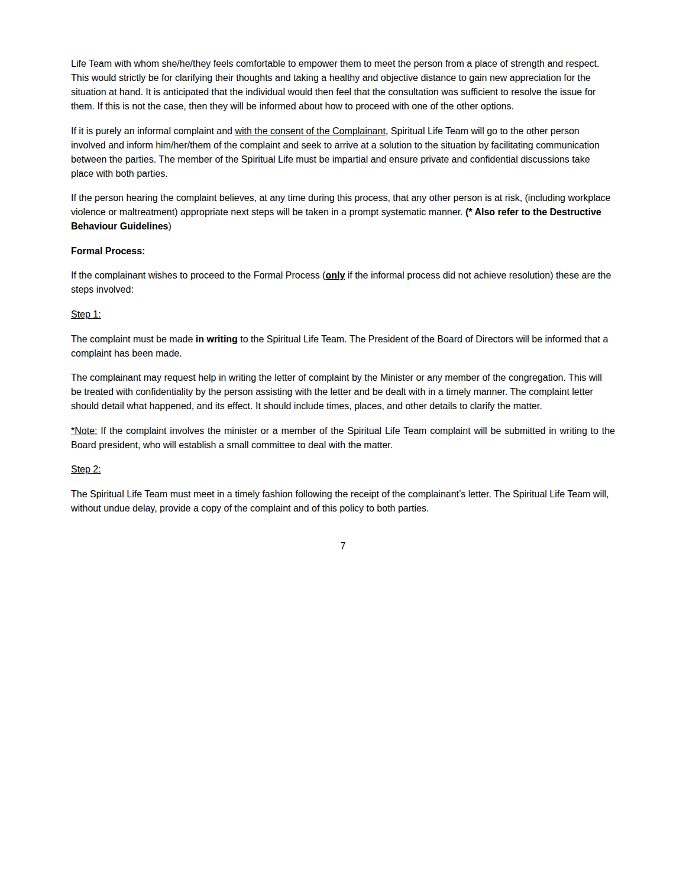Life Team with whom she/he/they feels comfortable to empower them to meet the person from a place of strength and respect. This would strictly be for clarifying their thoughts and taking a healthy and objective distance to gain new appreciation for the situation at hand. It is anticipated that the individual would then feel that the consultation was sufficient to resolve the issue for them. If this is not the case, then they will be informed about how to proceed with one of the other options.
If it is purely an informal complaint and with the consent of the Complainant, Spiritual Life Team will go to the other person involved and inform him/her/them of the complaint and seek to arrive at a solution to the situation by facilitating communication between the parties. The member of the Spiritual Life must be impartial and ensure private and confidential discussions take place with both parties.
If the person hearing the complaint believes, at any time during this process, that any other person is at risk, (including workplace violence or maltreatment) appropriate next steps will be taken in a prompt systematic manner. (* Also refer to the Destructive Behaviour Guidelines)
Formal Process:
If the complainant wishes to proceed to the Formal Process (only if the informal process did not achieve resolution) these are the steps involved:
Step 1:
The complaint must be made in writing to the Spiritual Life Team. The President of the Board of Directors will be informed that a complaint has been made.
The complainant may request help in writing the letter of complaint by the Minister or any member of the congregation. This will be treated with confidentiality by the person assisting with the letter and be dealt with in a timely manner. The complaint letter should detail what happened, and its effect. It should include times, places, and other details to clarify the matter.
*Note: If the complaint involves the minister or a member of the Spiritual Life Team complaint will be submitted in writing to the Board president, who will establish a small committee to deal with the matter.
Step 2:
The Spiritual Life Team must meet in a timely fashion following the receipt of the complainant’s letter. The Spiritual Life Team will, without undue delay, provide a copy of the complaint and of this policy to both parties.
7